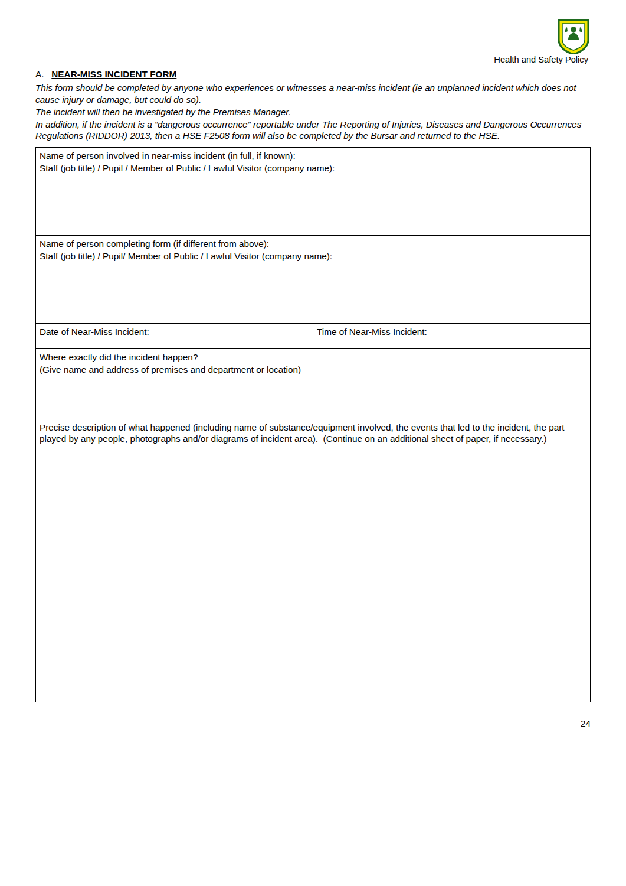Health and Safety Policy
A. NEAR-MISS INCIDENT FORM
This form should be completed by anyone who experiences or witnesses a near-miss incident (ie an unplanned incident which does not cause injury or damage, but could do so).
The incident will then be investigated by the Premises Manager.
In addition, if the incident is a “dangerous occurrence” reportable under The Reporting of Injuries, Diseases and Dangerous Occurrences Regulations (RIDDOR) 2013, then a HSE F2508 form will also be completed by the Bursar and returned to the HSE.
| Name of person involved in near-miss incident (in full, if known): Staff (job title) / Pupil / Member of Public / Lawful Visitor (company name): |
| Name of person completing form (if different from above): Staff (job title) / Pupil/ Member of Public / Lawful Visitor (company name): |
| Date of Near-Miss Incident: | Time of Near-Miss Incident: |
| Where exactly did the incident happen? (Give name and address of premises and department or location) |
| Precise description of what happened (including name of substance/equipment involved, the events that led to the incident, the part played by any people, photographs and/or diagrams of incident area). (Continue on an additional sheet of paper, if necessary.) |
24